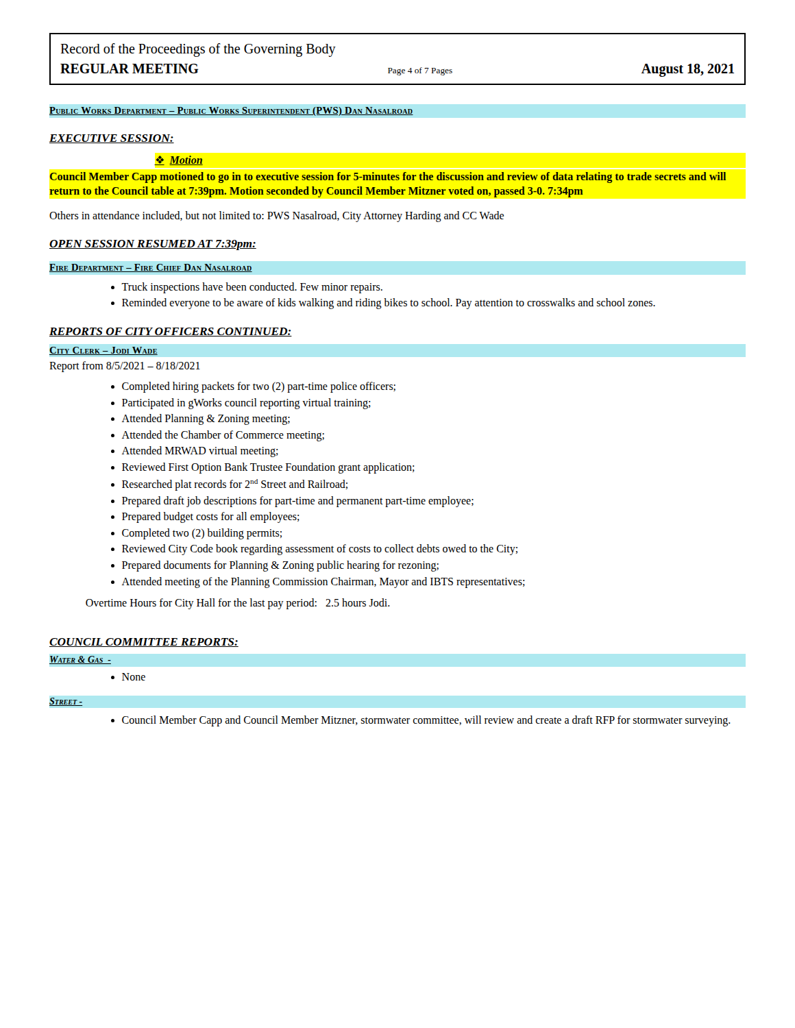Record of the Proceedings of the Governing Body
REGULAR MEETING Page 4 of 7 Pages August 18, 2021
Public Works Department – Public Works Superintendent (PWS) Dan Nasalroad
EXECUTIVE SESSION:
Motion
Council Member Capp motioned to go in to executive session for 5-minutes for the discussion and review of data relating to trade secrets and will return to the Council table at 7:39pm. Motion seconded by Council Member Mitzner voted on, passed 3-0. 7:34pm
Others in attendance included, but not limited to: PWS Nasalroad, City Attorney Harding and CC Wade
OPEN SESSION RESUMED AT 7:39pm:
Fire Department – Fire Chief Dan Nasalroad
Truck inspections have been conducted. Few minor repairs.
Reminded everyone to be aware of kids walking and riding bikes to school. Pay attention to crosswalks and school zones.
REPORTS OF CITY OFFICERS CONTINUED:
City Clerk – Jodi Wade
Report from 8/5/2021 – 8/18/2021
Completed hiring packets for two (2) part-time police officers;
Participated in gWorks council reporting virtual training;
Attended Planning & Zoning meeting;
Attended the Chamber of Commerce meeting;
Attended MRWAD virtual meeting;
Reviewed First Option Bank Trustee Foundation grant application;
Researched plat records for 2nd Street and Railroad;
Prepared draft job descriptions for part-time and permanent part-time employee;
Prepared budget costs for all employees;
Completed two (2) building permits;
Reviewed City Code book regarding assessment of costs to collect debts owed to the City;
Prepared documents for Planning & Zoning public hearing for rezoning;
Attended meeting of the Planning Commission Chairman, Mayor and IBTS representatives;
Overtime Hours for City Hall for the last pay period: 2.5 hours Jodi.
COUNCIL COMMITTEE REPORTS:
Water & Gas -
None
Street -
Council Member Capp and Council Member Mitzner, stormwater committee, will review and create a draft RFP for stormwater surveying.